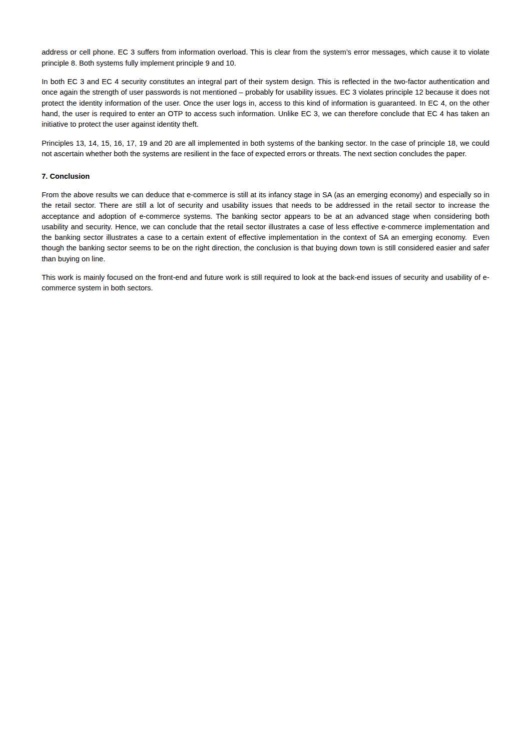address or cell phone. EC 3 suffers from information overload. This is clear from the system’s error messages, which cause it to violate principle 8. Both systems fully implement principle 9 and 10.
In both EC 3 and EC 4 security constitutes an integral part of their system design. This is reflected in the two-factor authentication and once again the strength of user passwords is not mentioned – probably for usability issues. EC 3 violates principle 12 because it does not protect the identity information of the user. Once the user logs in, access to this kind of information is guaranteed. In EC 4, on the other hand, the user is required to enter an OTP to access such information. Unlike EC 3, we can therefore conclude that EC 4 has taken an initiative to protect the user against identity theft.
Principles 13, 14, 15, 16, 17, 19 and 20 are all implemented in both systems of the banking sector. In the case of principle 18, we could not ascertain whether both the systems are resilient in the face of expected errors or threats. The next section concludes the paper.
7. Conclusion
From the above results we can deduce that e-commerce is still at its infancy stage in SA (as an emerging economy) and especially so in the retail sector. There are still a lot of security and usability issues that needs to be addressed in the retail sector to increase the acceptance and adoption of e-commerce systems. The banking sector appears to be at an advanced stage when considering both usability and security. Hence, we can conclude that the retail sector illustrates a case of less effective e-commerce implementation and the banking sector illustrates a case to a certain extent of effective implementation in the context of SA an emerging economy. Even though the banking sector seems to be on the right direction, the conclusion is that buying down town is still considered easier and safer than buying on line.
This work is mainly focused on the front-end and future work is still required to look at the back-end issues of security and usability of e-commerce system in both sectors.